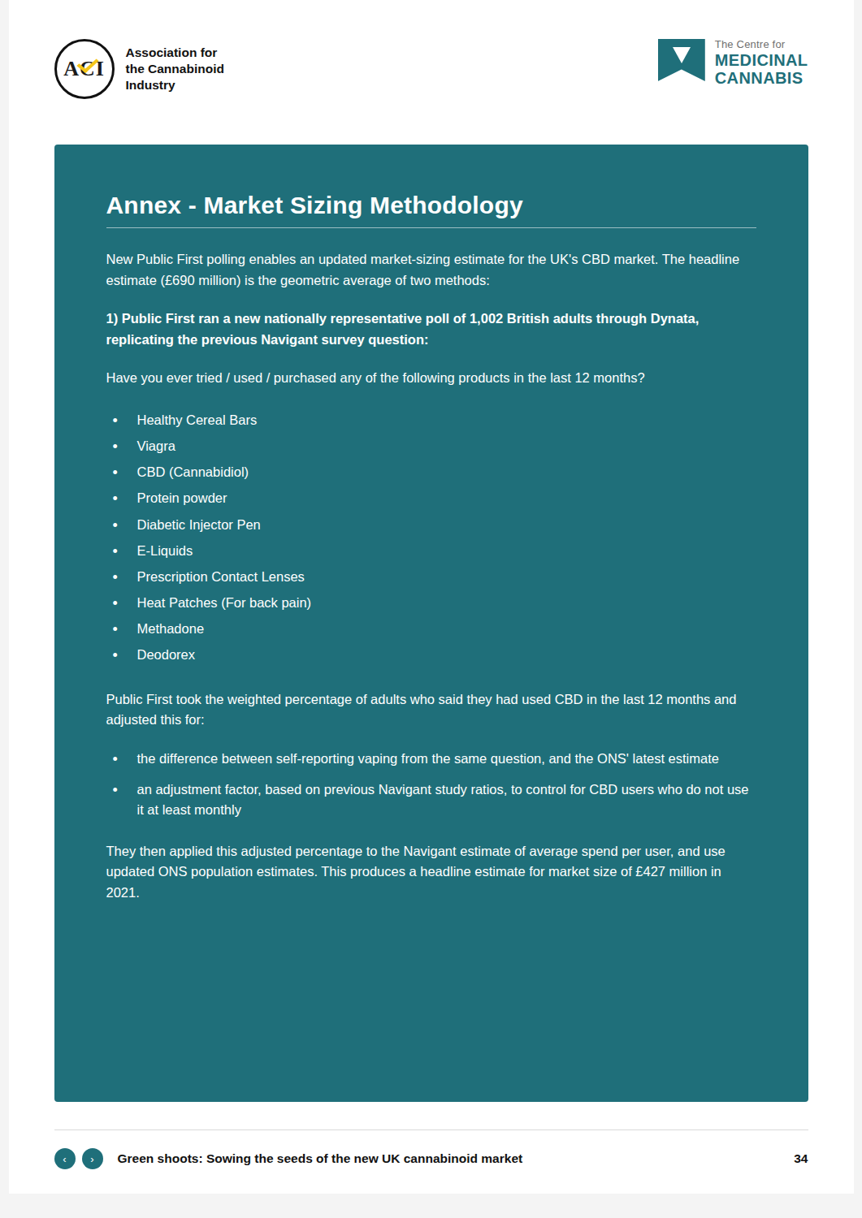ACI
Association for
the Cannabinoid
Industry
The Centre for
MEDICINAL
CANNABIS
Annex - Market Sizing Methodology
New Public First polling enables an updated market-sizing estimate for the UK's CBD market. The headline estimate (£690 million) is the geometric average of two methods:
1) Public First ran a new nationally representative poll of 1,002 British adults through Dynata, replicating the previous Navigant survey question:
Have you ever tried / used / purchased any of the following products in the last 12 months?
Healthy Cereal Bars
Viagra
CBD (Cannabidiol)
Protein powder
Diabetic Injector Pen
E-Liquids
Prescription Contact Lenses
Heat Patches (For back pain)
Methadone
Deodorex
Public First took the weighted percentage of adults who said they had used CBD in the last 12 months and adjusted this for:
the difference between self-reporting vaping from the same question, and the ONS' latest estimate
an adjustment factor, based on previous Navigant study ratios, to control for CBD users who do not use it at least monthly
They then applied this adjusted percentage to the Navigant estimate of average spend per user, and use updated ONS population estimates. This produces a headline estimate for market size of £427 million in 2021.
‹ ›
Green shoots: Sowing the seeds of the new UK cannabinoid market
34